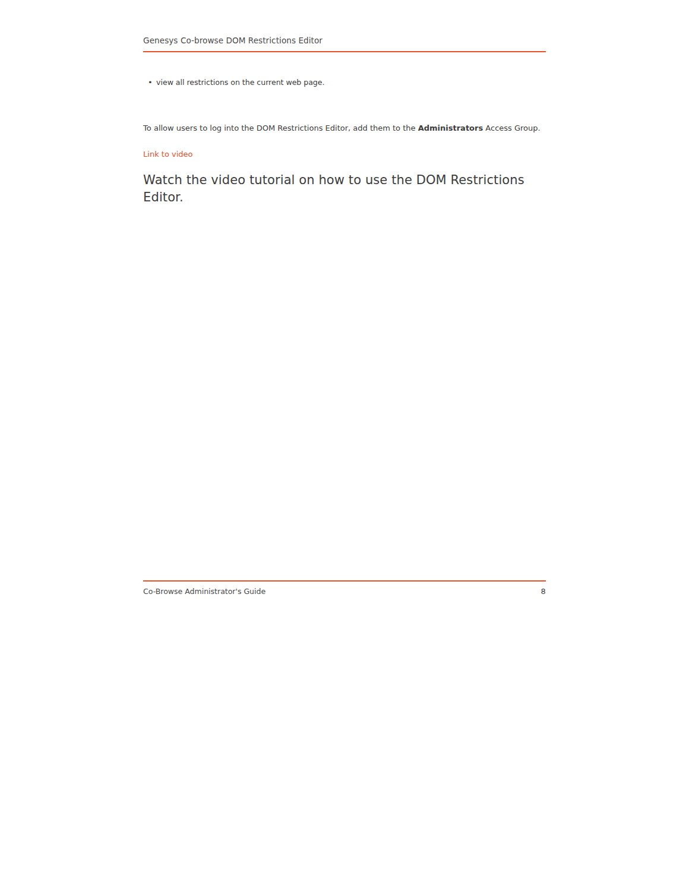Genesys Co-browse DOM Restrictions Editor
view all restrictions on the current web page.
To allow users to log into the DOM Restrictions Editor, add them to the Administrators Access Group.
Link to video
Watch the video tutorial on how to use the DOM Restrictions Editor.
Co-Browse Administrator's Guide 8